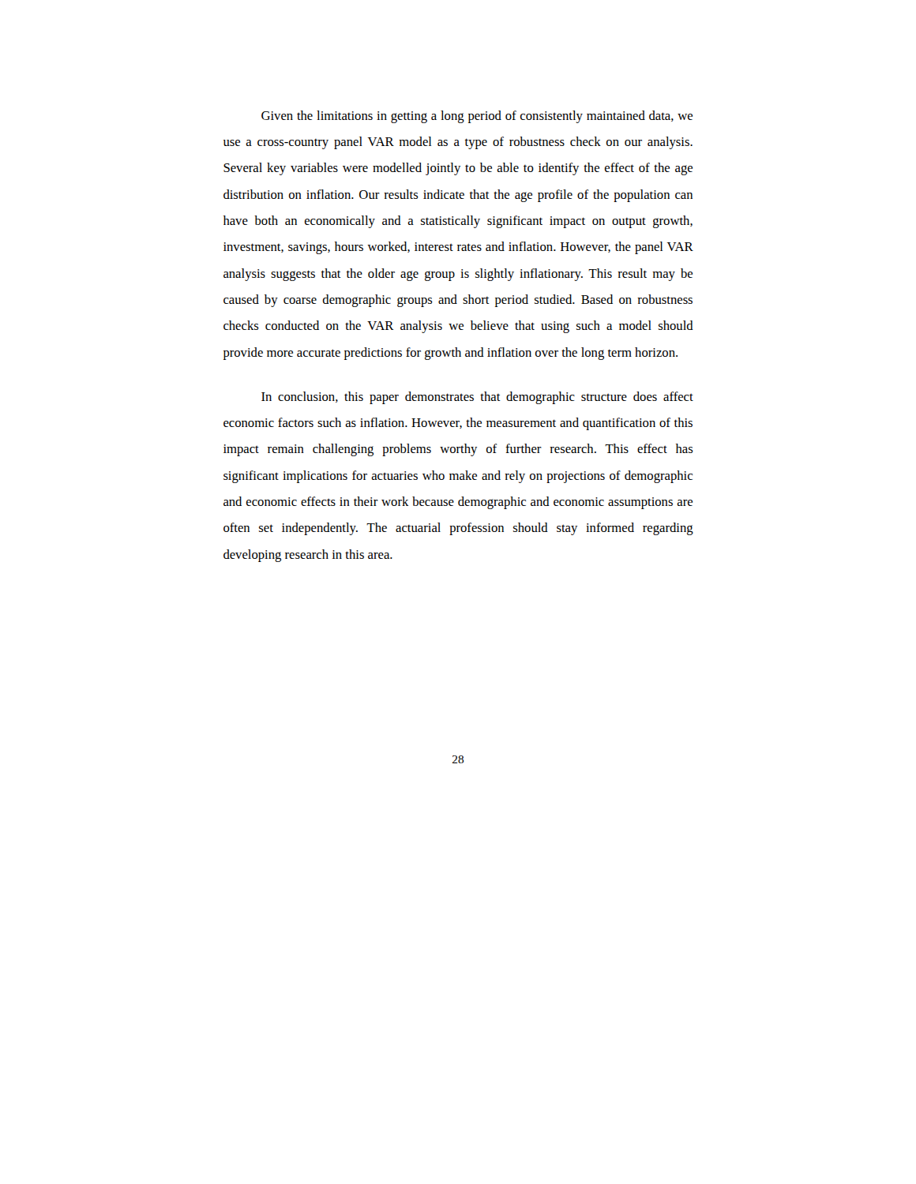Given the limitations in getting a long period of consistently maintained data, we use a cross-country panel VAR model as a type of robustness check on our analysis. Several key variables were modelled jointly to be able to identify the effect of the age distribution on inflation. Our results indicate that the age profile of the population can have both an economically and a statistically significant impact on output growth, investment, savings, hours worked, interest rates and inflation. However, the panel VAR analysis suggests that the older age group is slightly inflationary. This result may be caused by coarse demographic groups and short period studied. Based on robustness checks conducted on the VAR analysis we believe that using such a model should provide more accurate predictions for growth and inflation over the long term horizon.
In conclusion, this paper demonstrates that demographic structure does affect economic factors such as inflation. However, the measurement and quantification of this impact remain challenging problems worthy of further research. This effect has significant implications for actuaries who make and rely on projections of demographic and economic effects in their work because demographic and economic assumptions are often set independently. The actuarial profession should stay informed regarding developing research in this area.
28